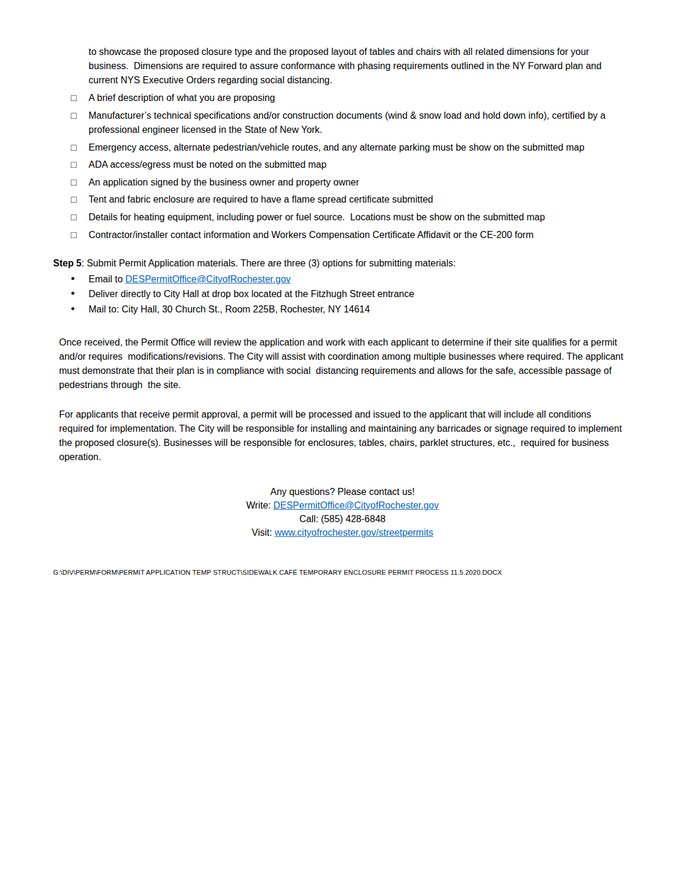to showcase the proposed closure type and the proposed layout of tables and chairs with all related dimensions for your business. Dimensions are required to assure conformance with phasing requirements outlined in the NY Forward plan and current NYS Executive Orders regarding social distancing.
A brief description of what you are proposing
Manufacturer’s technical specifications and/or construction documents (wind & snow load and hold down info), certified by a professional engineer licensed in the State of New York.
Emergency access, alternate pedestrian/vehicle routes, and any alternate parking must be show on the submitted map
ADA access/egress must be noted on the submitted map
An application signed by the business owner and property owner
Tent and fabric enclosure are required to have a flame spread certificate submitted
Details for heating equipment, including power or fuel source. Locations must be show on the submitted map
Contractor/installer contact information and Workers Compensation Certificate Affidavit or the CE-200 form
Step 5: Submit Permit Application materials. There are three (3) options for submitting materials:
Email to DESPermitOffice@CityofRochester.gov
Deliver directly to City Hall at drop box located at the Fitzhugh Street entrance
Mail to: City Hall, 30 Church St., Room 225B, Rochester, NY 14614
Once received, the Permit Office will review the application and work with each applicant to determine if their site qualifies for a permit and/or requires modifications/revisions. The City will assist with coordination among multiple businesses where required. The applicant must demonstrate that their plan is in compliance with social distancing requirements and allows for the safe, accessible passage of pedestrians through the site.
For applicants that receive permit approval, a permit will be processed and issued to the applicant that will include all conditions required for implementation. The City will be responsible for installing and maintaining any barricades or signage required to implement the proposed closure(s). Businesses will be responsible for enclosures, tables, chairs, parklet structures, etc., required for business operation.
Any questions? Please contact us!
Write: DESPermitOffice@CityofRochester.gov
Call: (585) 428-6848
Visit: www.cityofrochester.gov/streetpermits
G:\DIV\PERM\FORM\PERMIT APPLICATION TEMP STRUCT\SIDEWALK CAFÉ TEMPORARY ENCLOSURE PERMIT PROCESS 11.5.2020.DOCX